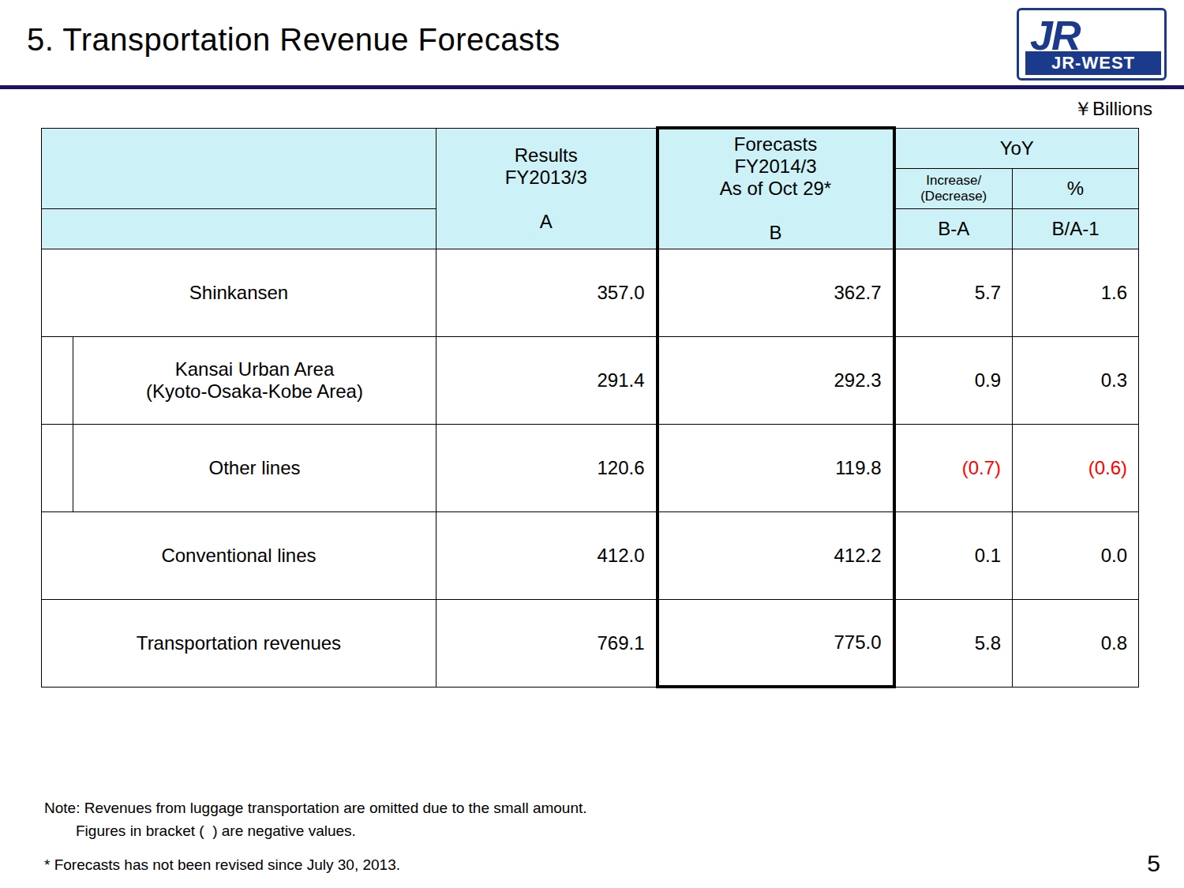5. Transportation Revenue Forecasts
JR
JR-WEST
￥Billions
| | Results FY2013/3 A | Forecasts FY2014/3 As of Oct 29* B | YoY |
| Increase/ (Decrease) | % |
| | B-A | B/A-1 |
| Shinkansen | 357.0 | 362.7 | 5.7 | 1.6 |
| | Kansai Urban Area (Kyoto-Osaka-Kobe Area) | 291.4 | 292.3 | 0.9 | 0.3 |
| | Other lines | 120.6 | 119.8 | (0.7) | (0.6) |
| Conventional lines | 412.0 | 412.2 | 0.1 | 0.0 |
| Transportation revenues | 769.1 | 775.0 | 5.8 | 0.8 |
Note: Revenues from luggage transportation are omitted due to the small amount.
Figures in bracket ( ) are negative values.
* Forecasts has not been revised since July 30, 2013.
5